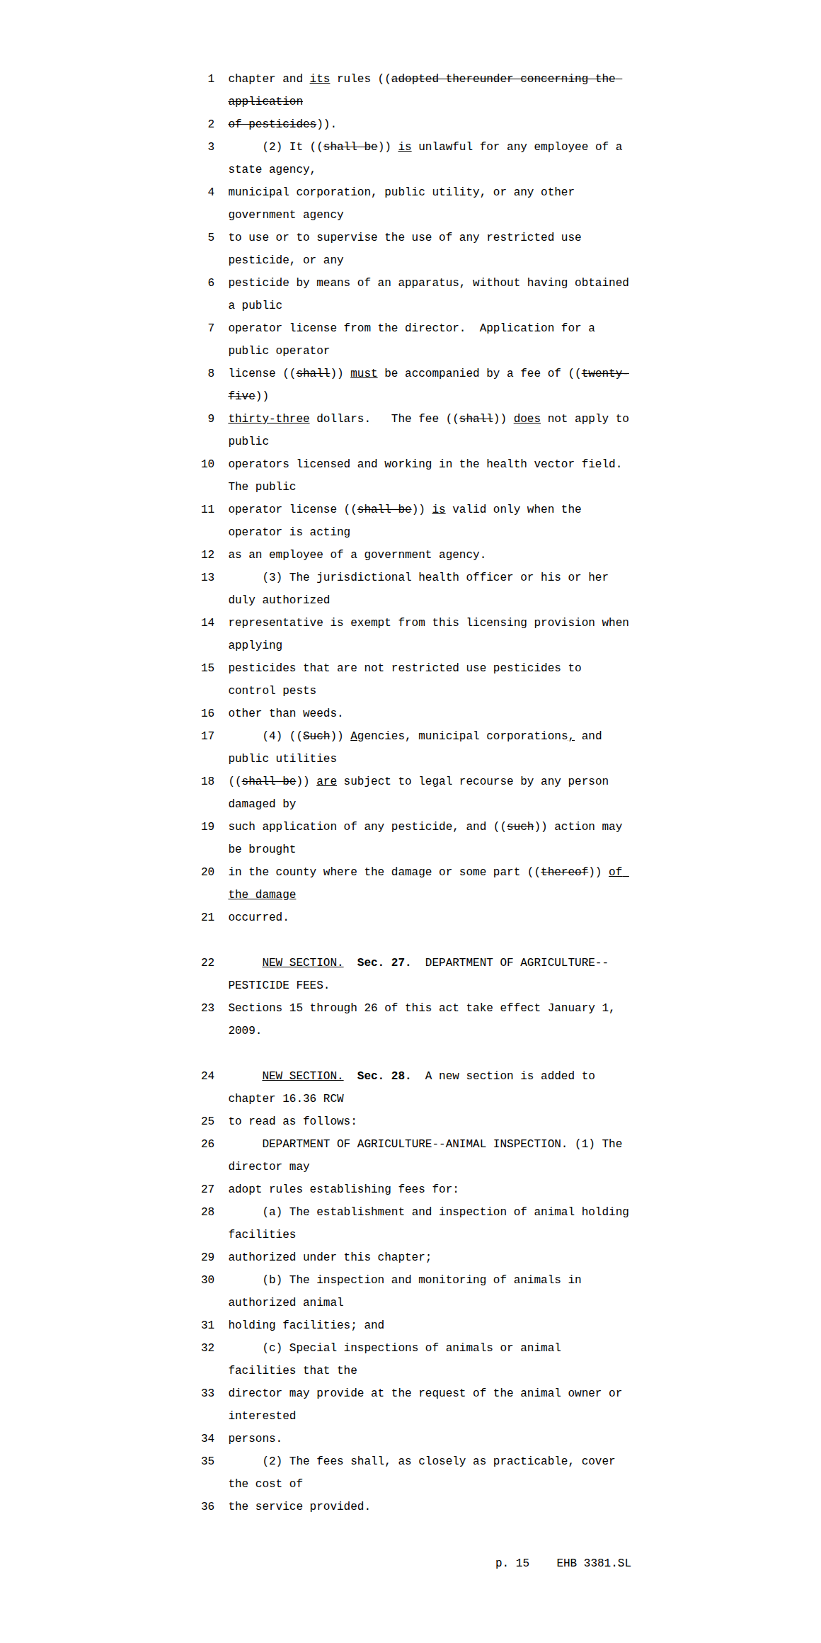1 chapter and its rules ((adopted thereunder concerning the application
2 of pesticides)).
3 (2) It ((shall be)) is unlawful for any employee of a state agency,
4 municipal corporation, public utility, or any other government agency
5 to use or to supervise the use of any restricted use pesticide, or any
6 pesticide by means of an apparatus, without having obtained a public
7 operator license from the director. Application for a public operator
8 license ((shall)) must be accompanied by a fee of ((twenty-five))
9 thirty-three dollars. The fee ((shall)) does not apply to public
10 operators licensed and working in the health vector field. The public
11 operator license ((shall be)) is valid only when the operator is acting
12 as an employee of a government agency.
13 (3) The jurisdictional health officer or his or her duly authorized
14 representative is exempt from this licensing provision when applying
15 pesticides that are not restricted use pesticides to control pests
16 other than weeds.
17 (4) ((Such)) Agencies, municipal corporations, and public utilities
18((shall be)) are subject to legal recourse by any person damaged by
19 such application of any pesticide, and ((such)) action may be brought
20 in the county where the damage or some part ((thereof)) of the damage
21 occurred.
22 NEW SECTION. Sec. 27. DEPARTMENT OF AGRICULTURE--PESTICIDE FEES.
23 Sections 15 through 26 of this act take effect January 1, 2009.
24 NEW SECTION. Sec. 28. A new section is added to chapter 16.36 RCW
25 to read as follows:
26 DEPARTMENT OF AGRICULTURE--ANIMAL INSPECTION. (1) The director may
27 adopt rules establishing fees for:
28 (a) The establishment and inspection of animal holding facilities
29 authorized under this chapter;
30 (b) The inspection and monitoring of animals in authorized animal
31 holding facilities; and
32 (c) Special inspections of animals or animal facilities that the
33 director may provide at the request of the animal owner or interested
34 persons.
35 (2) The fees shall, as closely as practicable, cover the cost of
36 the service provided.
p. 15 EHB 3381.SL